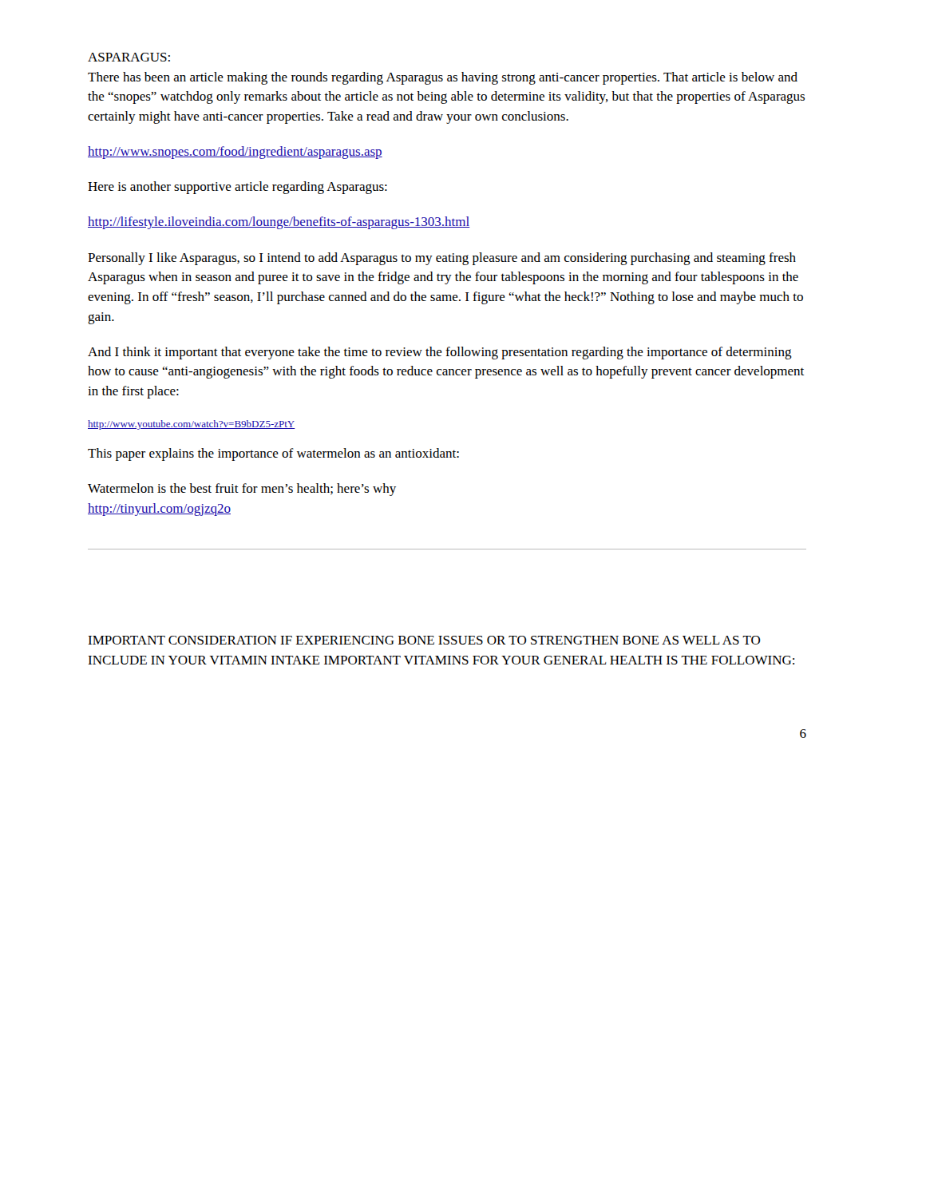ASPARAGUS:
There has been an article making the rounds regarding Asparagus as having strong anti-cancer properties. That article is below and the “snopes” watchdog only remarks about the article as not being able to determine its validity, but that the properties of Asparagus certainly might have anti-cancer properties. Take a read and draw your own conclusions.
http://www.snopes.com/food/ingredient/asparagus.asp
Here is another supportive article regarding Asparagus:
http://lifestyle.iloveindia.com/lounge/benefits-of-asparagus-1303.html
Personally I like Asparagus, so I intend to add Asparagus to my eating pleasure and am considering purchasing and steaming fresh Asparagus when in season and puree it to save in the fridge and try the four tablespoons in the morning and four tablespoons in the evening. In off “fresh” season, I’ll purchase canned and do the same. I figure “what the heck!?” Nothing to lose and maybe much to gain.
And I think it important that everyone take the time to review the following presentation regarding the importance of determining how to cause “anti-angiogenesis” with the right foods to reduce cancer presence as well as to hopefully prevent cancer development in the first place:
http://www.youtube.com/watch?v=B9bDZ5-zPtY
This paper explains the importance of watermelon as an antioxidant:
Watermelon is the best fruit for men’s health; here’s why
http://tinyurl.com/ogjzq2o
IMPORTANT CONSIDERATION IF EXPERIENCING BONE ISSUES OR TO STRENGTHEN BONE AS WELL AS TO INCLUDE IN YOUR VITAMIN INTAKE IMPORTANT VITAMINS FOR YOUR GENERAL HEALTH IS THE FOLLOWING:
6